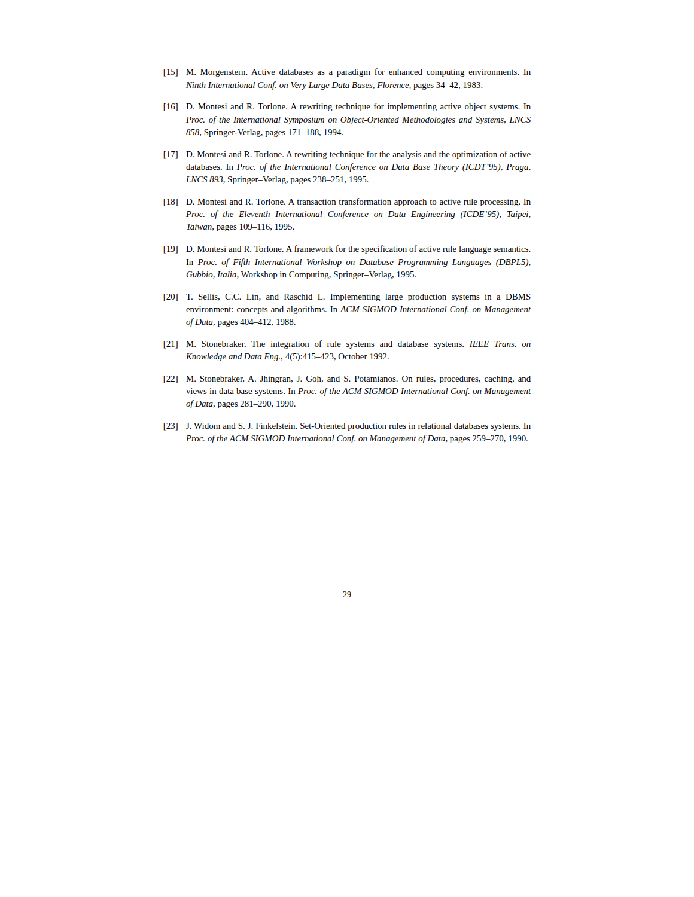[15] M. Morgenstern. Active databases as a paradigm for enhanced computing environments. In Ninth International Conf. on Very Large Data Bases, Florence, pages 34–42, 1983.
[16] D. Montesi and R. Torlone. A rewriting technique for implementing active object systems. In Proc. of the International Symposium on Object-Oriented Methodologies and Systems, LNCS 858, Springer-Verlag, pages 171–188, 1994.
[17] D. Montesi and R. Torlone. A rewriting technique for the analysis and the optimization of active databases. In Proc. of the International Conference on Data Base Theory (ICDT’95), Praga, LNCS 893, Springer–Verlag, pages 238–251, 1995.
[18] D. Montesi and R. Torlone. A transaction transformation approach to active rule processing. In Proc. of the Eleventh International Conference on Data Engineering (ICDE’95), Taipei, Taiwan, pages 109–116, 1995.
[19] D. Montesi and R. Torlone. A framework for the specification of active rule language semantics. In Proc. of Fifth International Workshop on Database Programming Languages (DBPL5), Gubbio, Italia, Workshop in Computing, Springer–Verlag, 1995.
[20] T. Sellis, C.C. Lin, and Raschid L. Implementing large production systems in a DBMS environment: concepts and algorithms. In ACM SIGMOD International Conf. on Management of Data, pages 404–412, 1988.
[21] M. Stonebraker. The integration of rule systems and database systems. IEEE Trans. on Knowledge and Data Eng., 4(5):415–423, October 1992.
[22] M. Stonebraker, A. Jhingran, J. Goh, and S. Potamianos. On rules, procedures, caching, and views in data base systems. In Proc. of the ACM SIGMOD International Conf. on Management of Data, pages 281–290, 1990.
[23] J. Widom and S. J. Finkelstein. Set-Oriented production rules in relational databases systems. In Proc. of the ACM SIGMOD International Conf. on Management of Data, pages 259–270, 1990.
29